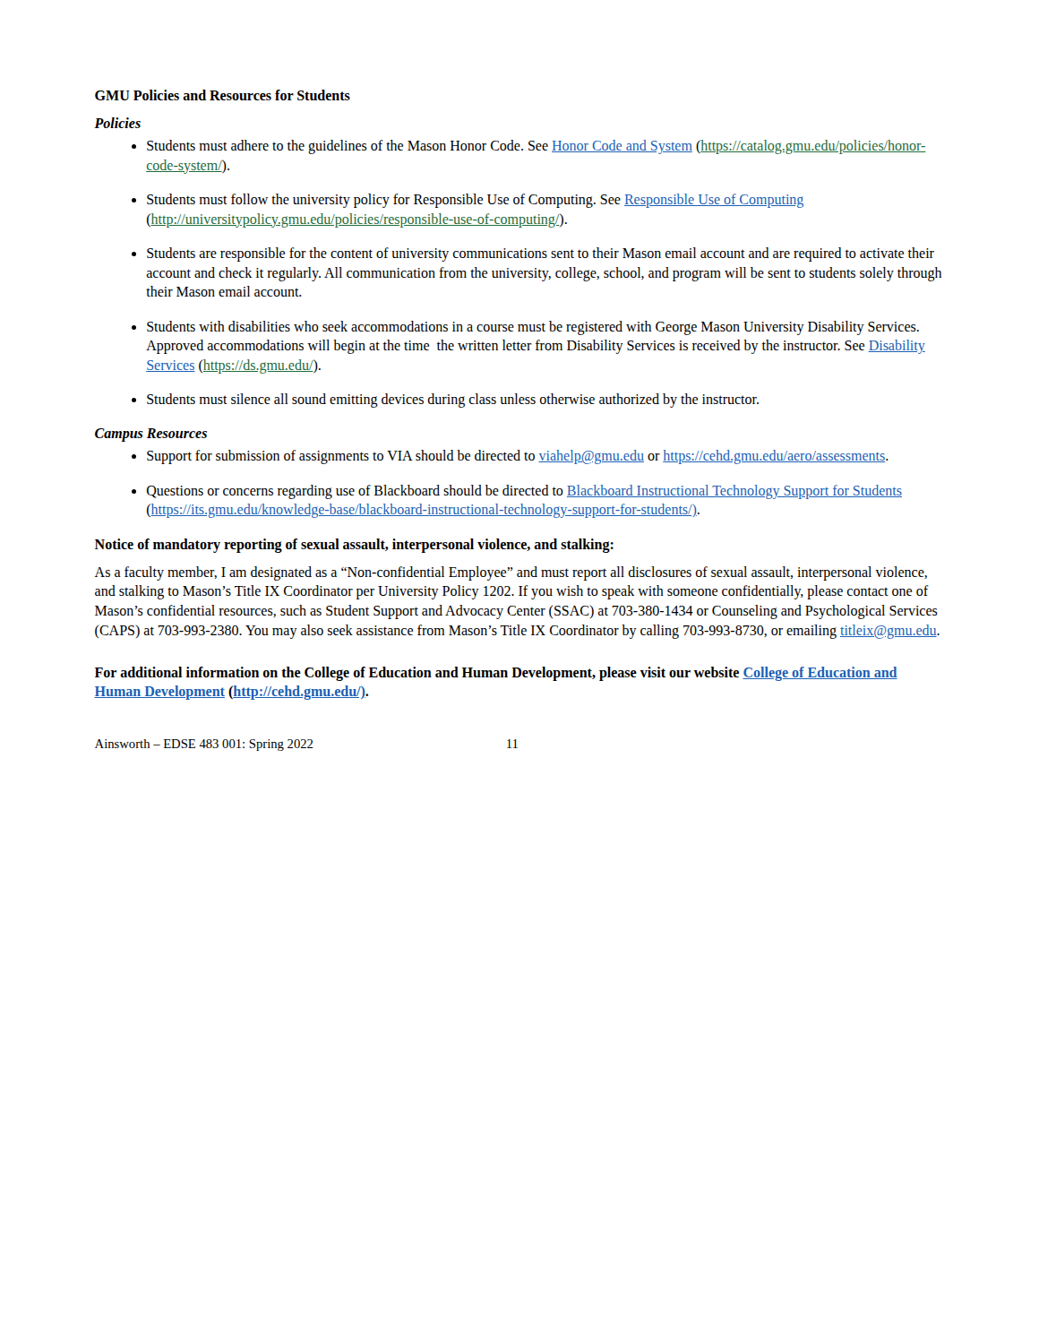GMU Policies and Resources for Students
Policies
Students must adhere to the guidelines of the Mason Honor Code. See Honor Code and System (https://catalog.gmu.edu/policies/honor-code-system/).
Students must follow the university policy for Responsible Use of Computing. See Responsible Use of Computing (http://universitypolicy.gmu.edu/policies/responsible-use-of-computing/).
Students are responsible for the content of university communications sent to their Mason email account and are required to activate their account and check it regularly. All communication from the university, college, school, and program will be sent to students solely through their Mason email account.
Students with disabilities who seek accommodations in a course must be registered with George Mason University Disability Services. Approved accommodations will begin at the time the written letter from Disability Services is received by the instructor. See Disability Services (https://ds.gmu.edu/).
Students must silence all sound emitting devices during class unless otherwise authorized by the instructor.
Campus Resources
Support for submission of assignments to VIA should be directed to viahelp@gmu.edu or https://cehd.gmu.edu/aero/assessments.
Questions or concerns regarding use of Blackboard should be directed to Blackboard Instructional Technology Support for Students (https://its.gmu.edu/knowledge-base/blackboard-instructional-technology-support-for-students/).
Notice of mandatory reporting of sexual assault, interpersonal violence, and stalking:
As a faculty member, I am designated as a “Non-confidential Employee” and must report all disclosures of sexual assault, interpersonal violence, and stalking to Mason’s Title IX Coordinator per University Policy 1202. If you wish to speak with someone confidentially, please contact one of Mason’s confidential resources, such as Student Support and Advocacy Center (SSAC) at 703-380-1434 or Counseling and Psychological Services (CAPS) at 703-993-2380. You may also seek assistance from Mason’s Title IX Coordinator by calling 703-993-8730, or emailing titleix@gmu.edu.
For additional information on the College of Education and Human Development, please visit our website College of Education and Human Development (http://cehd.gmu.edu/).
Ainsworth – EDSE 483 001: Spring 2022 11